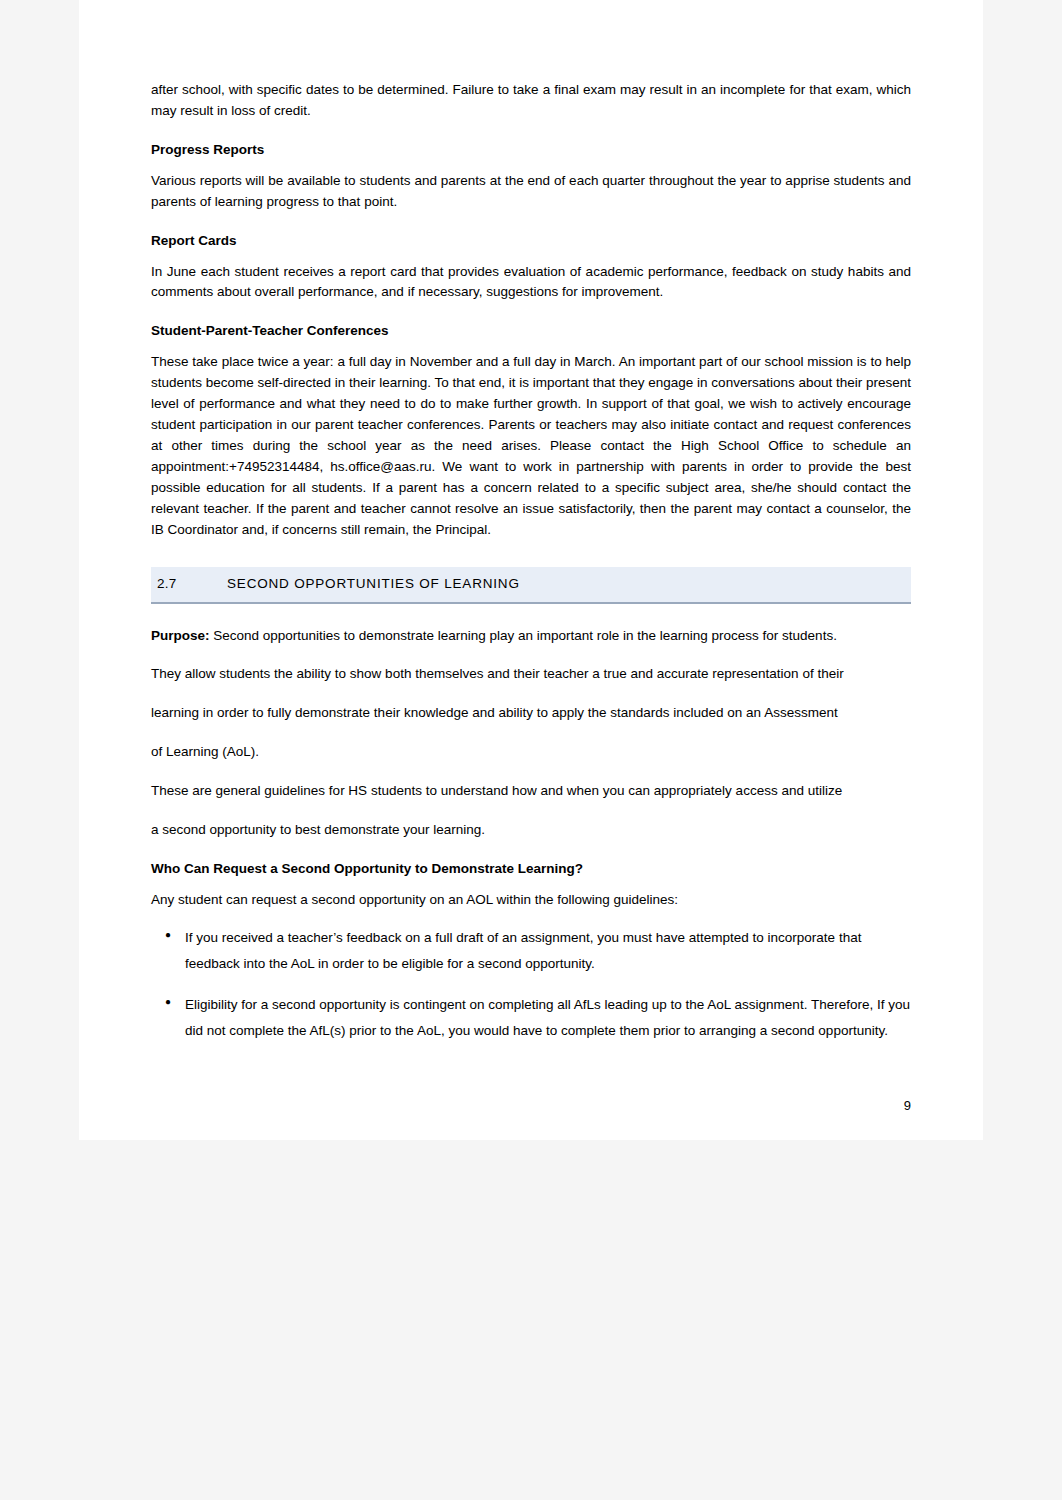after school, with specific dates to be determined. Failure to take a final exam may result in an incomplete for that exam, which may result in loss of credit.
Progress Reports
Various reports will be available to students and parents at the end of each quarter throughout the year to apprise students and parents of learning progress to that point.
Report Cards
In June each student receives a report card that provides evaluation of academic performance, feedback on study habits and comments about overall performance, and if necessary, suggestions for improvement.
Student-Parent-Teacher Conferences
These take place twice a year: a full day in November and a full day in March. An important part of our school mission is to help students become self-directed in their learning. To that end, it is important that they engage in conversations about their present level of performance and what they need to do to make further growth. In support of that goal, we wish to actively encourage student participation in our parent teacher conferences. Parents or teachers may also initiate contact and request conferences at other times during the school year as the need arises. Please contact the High School Office to schedule an appointment:+74952314484, hs.office@aas.ru. We want to work in partnership with parents in order to provide the best possible education for all students. If a parent has a concern related to a specific subject area, she/he should contact the relevant teacher. If the parent and teacher cannot resolve an issue satisfactorily, then the parent may contact a counselor, the IB Coordinator and, if concerns still remain, the Principal.
2.7 SECOND OPPORTUNITIES OF LEARNING
Purpose: Second opportunities to demonstrate learning play an important role in the learning process for students.
They allow students the ability to show both themselves and their teacher a true and accurate representation of their
learning in order to fully demonstrate their knowledge and ability to apply the standards included on an Assessment
of Learning (AoL).
These are general guidelines for HS students to understand how and when you can appropriately access and utilize
a second opportunity to best demonstrate your learning.
Who Can Request a Second Opportunity to Demonstrate Learning?
Any student can request a second opportunity on an AOL within the following guidelines:
If you received a teacher’s feedback on a full draft of an assignment, you must have attempted to incorporate that feedback into the AoL in order to be eligible for a second opportunity.
Eligibility for a second opportunity is contingent on completing all AfLs leading up to the AoL assignment. Therefore, If you did not complete the AfL(s) prior to the AoL, you would have to complete them prior to arranging a second opportunity.
9